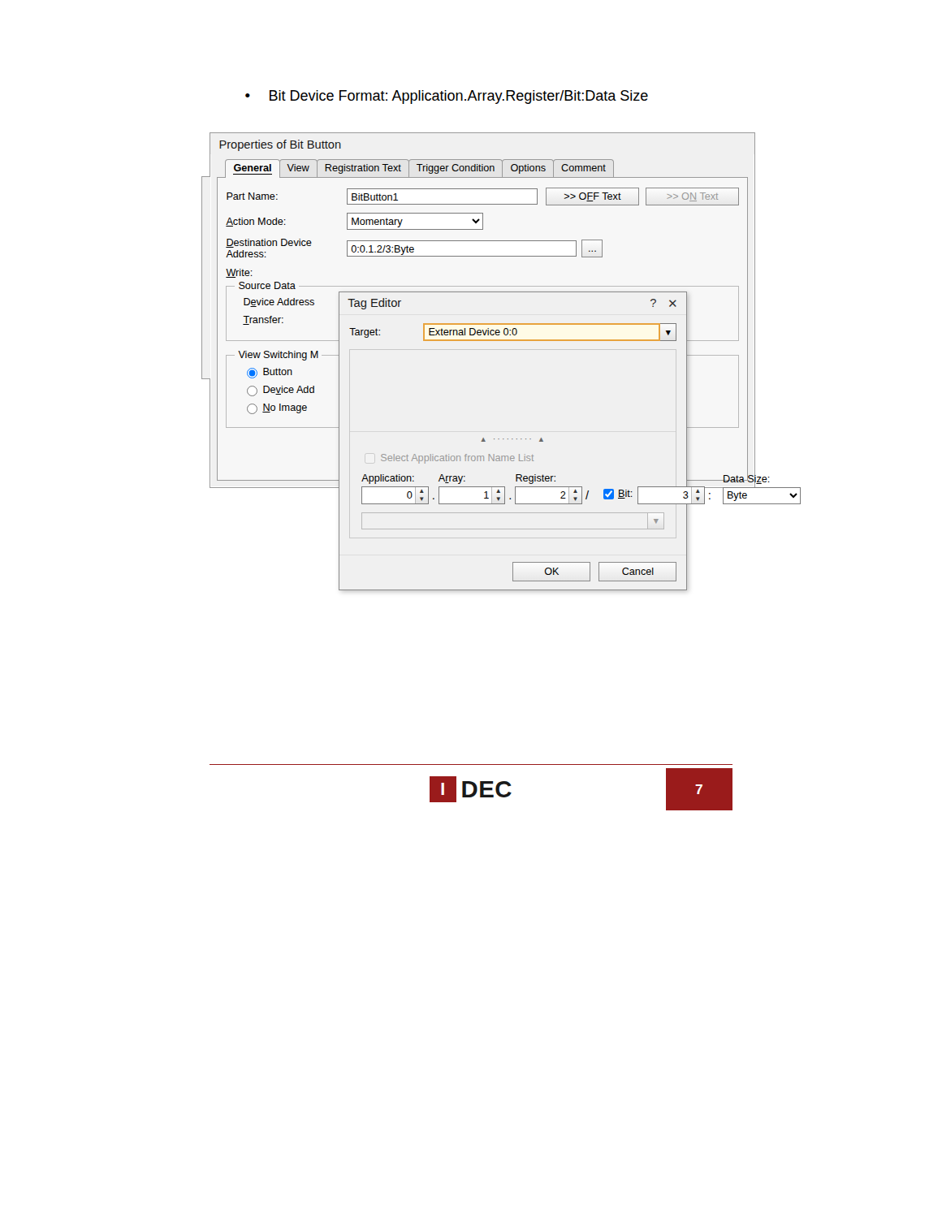Bit Device Format: Application.Array.Register/Bit:Data Size
Properties of Bit Button
General
View
Registration Text
Trigger Condition
Options
Comment
Part Name:
BitButton1
>> OFF Text
>> ON Text
Action Mode:
Momentary
Destination Device Address:
0:0.1.2/3:Byte
...
Write:
Source Data
Device Address
Transfer:
View Switching M
Button
Device Add
No Image
Tag Editor
?✕
Target:
External Device 0:0
▼
▲ ········· ▲
Select Application from Name List
Application:
▲▼
.
Array:
▲▼
.
Register:
▲▼
/
Bit:
▲▼
:
Data Size:
Byte
▼
OK
Cancel
I
DEC
7